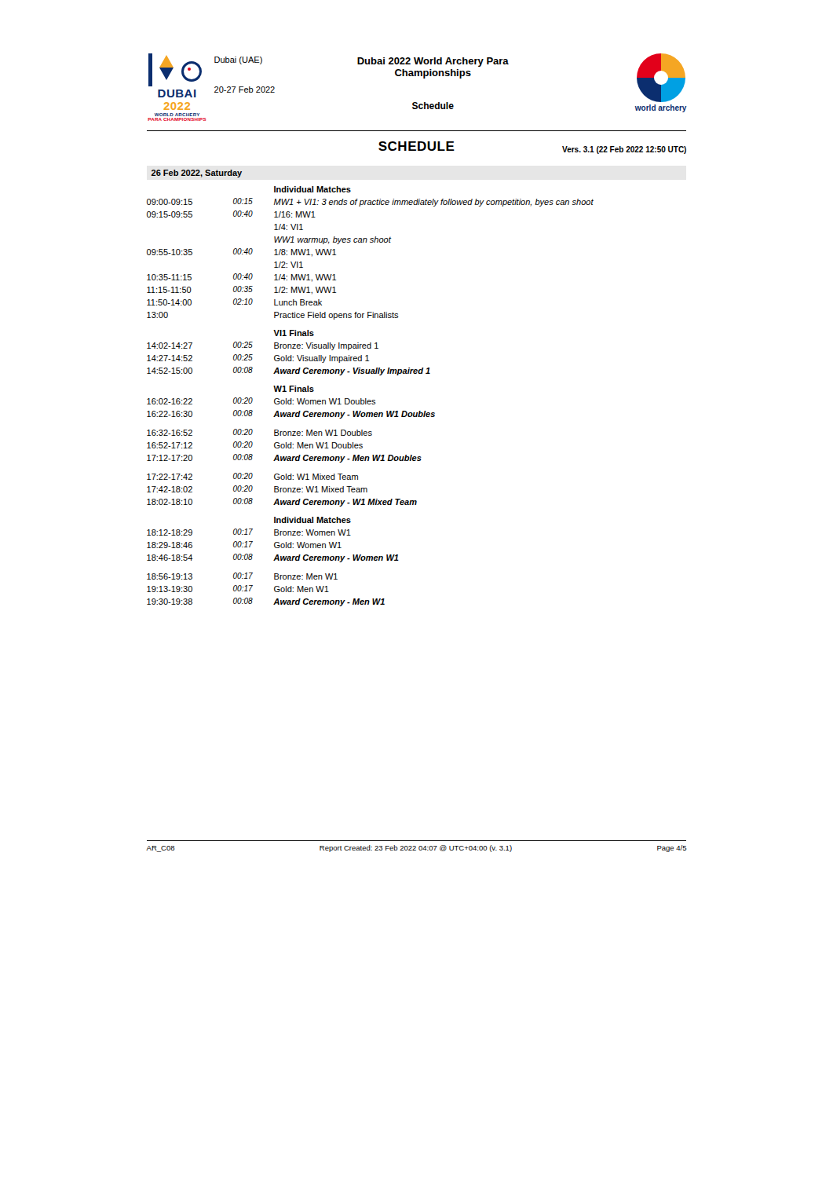DUBAI 2022
WORLD ARCHERY
PARA CHAMPIONSHIPS
Dubai (UAE)
20-27 Feb 2022
Dubai 2022 World Archery Para Championships
Schedule
world archery
SCHEDULE
Vers. 3.1 (22 Feb 2022 12:50 UTC)
26 Feb 2022, Saturday
| | | Individual Matches |
| 09:00-09:15 | 00:15 | MW1 + VI1: 3 ends of practice immediately followed by competition, byes can shoot |
| 09:15-09:55 | 00:40 | 1/16: MW1 |
| | | 1/4: VI1 |
| | | WW1 warmup, byes can shoot |
| 09:55-10:35 | 00:40 | 1/8: MW1, WW1 |
| | | 1/2: VI1 |
| 10:35-11:15 | 00:40 | 1/4: MW1, WW1 |
| 11:15-11:50 | 00:35 | 1/2: MW1, WW1 |
| 11:50-14:00 | 02:10 | Lunch Break |
| 13:00 | | Practice Field opens for Finalists |
| | | VI1 Finals |
| 14:02-14:27 | 00:25 | Bronze: Visually Impaired 1 |
| 14:27-14:52 | 00:25 | Gold: Visually Impaired 1 |
| 14:52-15:00 | 00:08 | Award Ceremony - Visually Impaired 1 |
| | | W1 Finals |
| 16:02-16:22 | 00:20 | Gold: Women W1 Doubles |
| 16:22-16:30 | 00:08 | Award Ceremony - Women W1 Doubles |
| 16:32-16:52 | 00:20 | Bronze: Men W1 Doubles |
| 16:52-17:12 | 00:20 | Gold: Men W1 Doubles |
| 17:12-17:20 | 00:08 | Award Ceremony - Men W1 Doubles |
| 17:22-17:42 | 00:20 | Gold: W1 Mixed Team |
| 17:42-18:02 | 00:20 | Bronze: W1 Mixed Team |
| 18:02-18:10 | 00:08 | Award Ceremony - W1 Mixed Team |
| | | Individual Matches |
| 18:12-18:29 | 00:17 | Bronze: Women W1 |
| 18:29-18:46 | 00:17 | Gold: Women W1 |
| 18:46-18:54 | 00:08 | Award Ceremony - Women W1 |
| 18:56-19:13 | 00:17 | Bronze: Men W1 |
| 19:13-19:30 | 00:17 | Gold: Men W1 |
| 19:30-19:38 | 00:08 | Award Ceremony - Men W1 |
AR_C08
Report Created: 23 Feb 2022 04:07 @ UTC+04:00 (v. 3.1)
Page 4/5